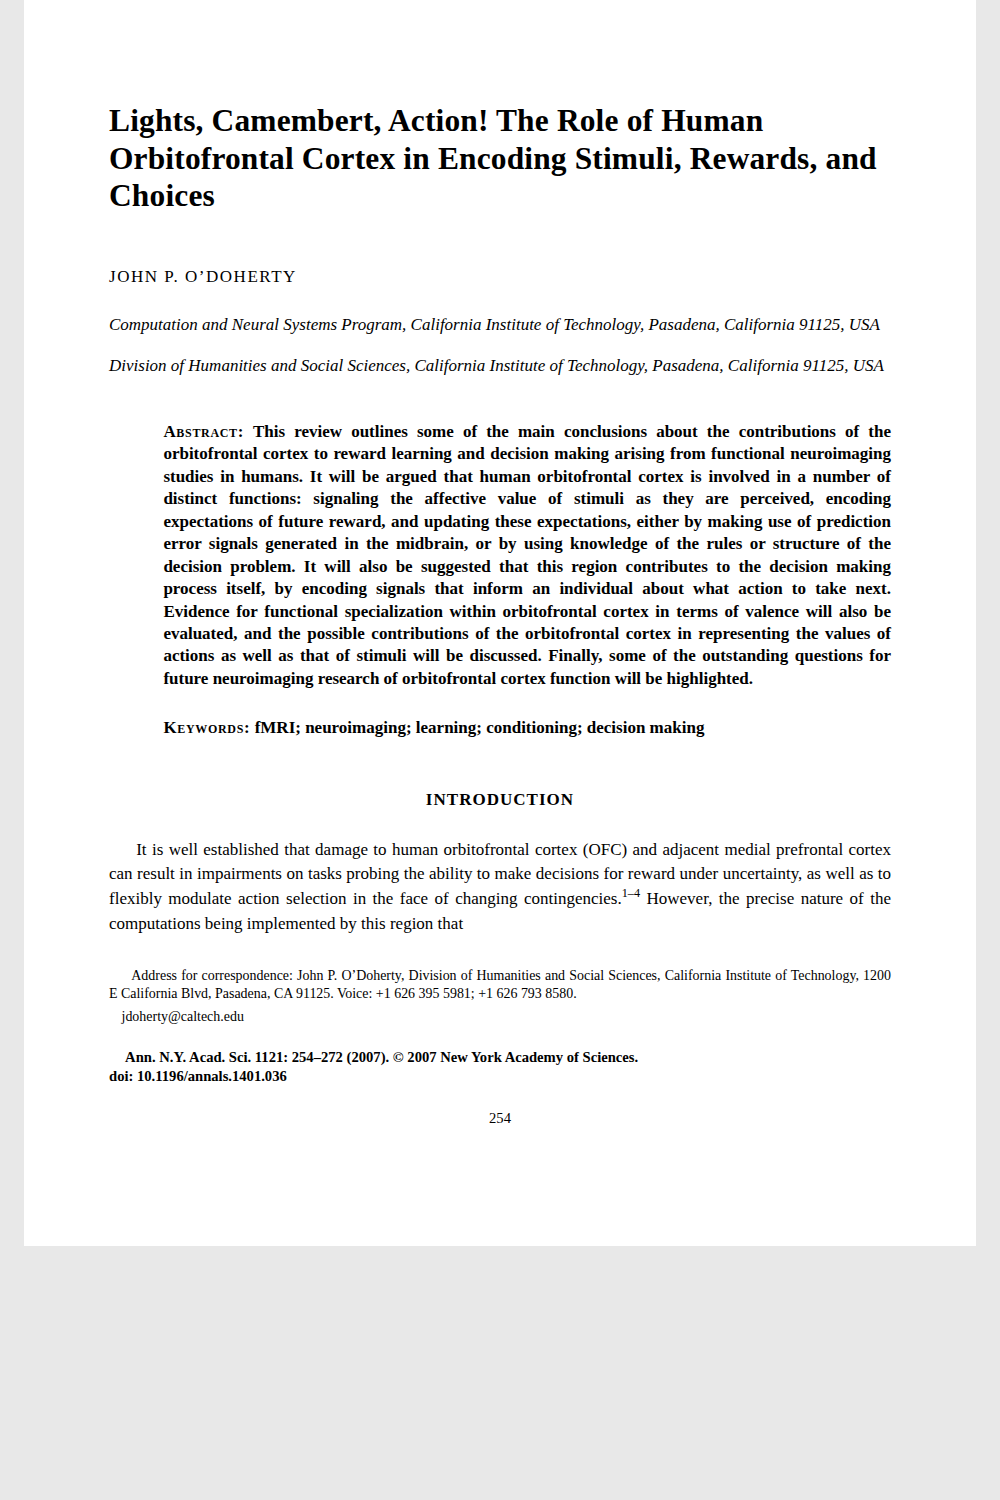Lights, Camembert, Action! The Role of Human Orbitofrontal Cortex in Encoding Stimuli, Rewards, and Choices
JOHN P. O’DOHERTY
Computation and Neural Systems Program, California Institute of Technology, Pasadena, California 91125, USA
Division of Humanities and Social Sciences, California Institute of Technology, Pasadena, California 91125, USA
Abstract: This review outlines some of the main conclusions about the contributions of the orbitofrontal cortex to reward learning and decision making arising from functional neuroimaging studies in humans. It will be argued that human orbitofrontal cortex is involved in a number of distinct functions: signaling the affective value of stimuli as they are perceived, encoding expectations of future reward, and updating these expectations, either by making use of prediction error signals generated in the midbrain, or by using knowledge of the rules or structure of the decision problem. It will also be suggested that this region contributes to the decision making process itself, by encoding signals that inform an individual about what action to take next. Evidence for functional specialization within orbitofrontal cortex in terms of valence will also be evaluated, and the possible contributions of the orbitofrontal cortex in representing the values of actions as well as that of stimuli will be discussed. Finally, some of the outstanding questions for future neuroimaging research of orbitofrontal cortex function will be highlighted.
Keywords: fMRI; neuroimaging; learning; conditioning; decision making
INTRODUCTION
It is well established that damage to human orbitofrontal cortex (OFC) and adjacent medial prefrontal cortex can result in impairments on tasks probing the ability to make decisions for reward under uncertainty, as well as to flexibly modulate action selection in the face of changing contingencies.1–4 However, the precise nature of the computations being implemented by this region that
Address for correspondence: John P. O’Doherty, Division of Humanities and Social Sciences, California Institute of Technology, 1200 E California Blvd, Pasadena, CA 91125. Voice: +1 626 395 5981; +1 626 793 8580.
jdoherty@caltech.edu
Ann. N.Y. Acad. Sci. 1121: 254–272 (2007). © 2007 New York Academy of Sciences.
doi: 10.1196/annals.1401.036
254